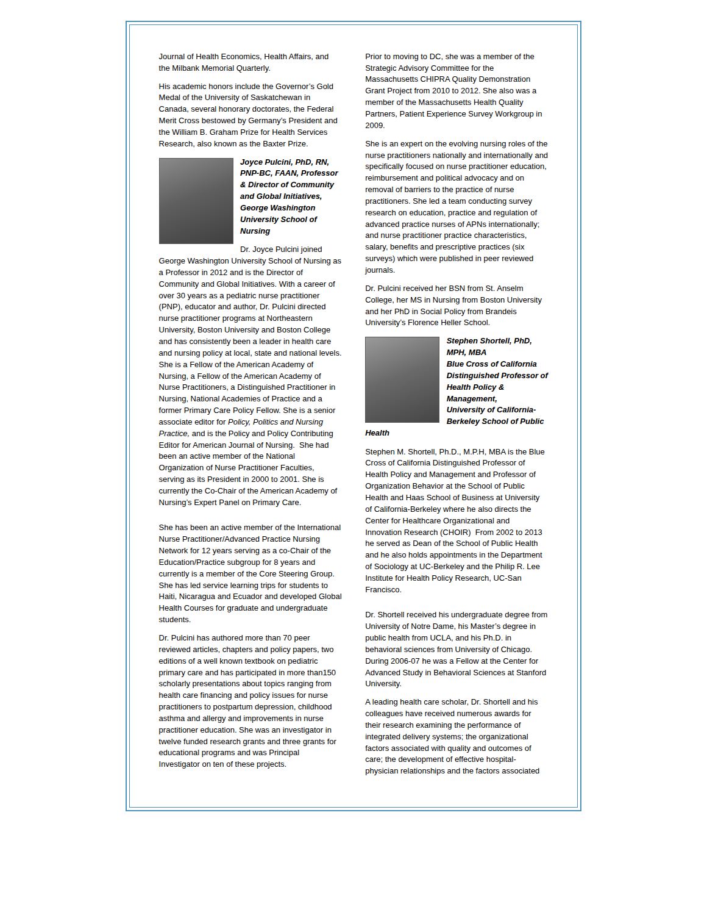Journal of Health Economics, Health Affairs, and the Milbank Memorial Quarterly.
His academic honors include the Governor’s Gold Medal of the University of Saskatchewan in Canada, several honorary doctorates, the Federal Merit Cross bestowed by Germany’s President and the William B. Graham Prize for Health Services Research, also known as the Baxter Prize.
Joyce Pulcini, PhD, RN, PNP-BC, FAAN, Professor & Director of Community and Global Initiatives, George Washington University School of Nursing
Dr. Joyce Pulcini joined George Washington University School of Nursing as a Professor in 2012 and is the Director of Community and Global Initiatives. With a career of over 30 years as a pediatric nurse practitioner (PNP), educator and author, Dr. Pulcini directed nurse practitioner programs at Northeastern University, Boston University and Boston College and has consistently been a leader in health care and nursing policy at local, state and national levels. She is a Fellow of the American Academy of Nursing, a Fellow of the American Academy of Nurse Practitioners, a Distinguished Practitioner in Nursing, National Academies of Practice and a former Primary Care Policy Fellow. She is a senior associate editor for Policy, Politics and Nursing Practice, and is the Policy and Policy Contributing Editor for American Journal of Nursing. She had been an active member of the National Organization of Nurse Practitioner Faculties, serving as its President in 2000 to 2001. She is currently the Co-Chair of the American Academy of Nursing’s Expert Panel on Primary Care.
She has been an active member of the International Nurse Practitioner/Advanced Practice Nursing Network for 12 years serving as a co-Chair of the Education/Practice subgroup for 8 years and currently is a member of the Core Steering Group. She has led service learning trips for students to Haiti, Nicaragua and Ecuador and developed Global Health Courses for graduate and undergraduate students.
Dr. Pulcini has authored more than 70 peer reviewed articles, chapters and policy papers, two editions of a well known textbook on pediatric primary care and has participated in more than150 scholarly presentations about topics ranging from health care financing and policy issues for nurse practitioners to postpartum depression, childhood asthma and allergy and improvements in nurse practitioner education. She was an investigator in twelve funded research grants and three grants for educational programs and was Principal Investigator on ten of these projects.
Prior to moving to DC, she was a member of the Strategic Advisory Committee for the Massachusetts CHIPRA Quality Demonstration Grant Project from 2010 to 2012. She also was a member of the Massachusetts Health Quality Partners, Patient Experience Survey Workgroup in 2009.
She is an expert on the evolving nursing roles of the nurse practitioners nationally and internationally and specifically focused on nurse practitioner education, reimbursement and political advocacy and on removal of barriers to the practice of nurse practitioners. She led a team conducting survey research on education, practice and regulation of advanced practice nurses of APNs internationally; and nurse practitioner practice characteristics, salary, benefits and prescriptive practices (six surveys) which were published in peer reviewed journals.
Dr. Pulcini received her BSN from St. Anselm College, her MS in Nursing from Boston University and her PhD in Social Policy from Brandeis University’s Florence Heller School.
Stephen Shortell, PhD, MPH, MBA
Blue Cross of California Distinguished Professor of Health Policy & Management,
University of California-Berkeley School of Public Health
Stephen M. Shortell, Ph.D., M.P.H, MBA is the Blue Cross of California Distinguished Professor of Health Policy and Management and Professor of Organization Behavior at the School of Public Health and Haas School of Business at University of California-Berkeley where he also directs the Center for Healthcare Organizational and Innovation Research (CHOIR) From 2002 to 2013 he served as Dean of the School of Public Health and he also holds appointments in the Department of Sociology at UC-Berkeley and the Philip R. Lee Institute for Health Policy Research, UC-San Francisco.
Dr. Shortell received his undergraduate degree from University of Notre Dame, his Master’s degree in public health from UCLA, and his Ph.D. in behavioral sciences from University of Chicago. During 2006-07 he was a Fellow at the Center for Advanced Study in Behavioral Sciences at Stanford University.
A leading health care scholar, Dr. Shortell and his colleagues have received numerous awards for their research examining the performance of integrated delivery systems; the organizational factors associated with quality and outcomes of care; the development of effective hospital-physician relationships and the factors associated